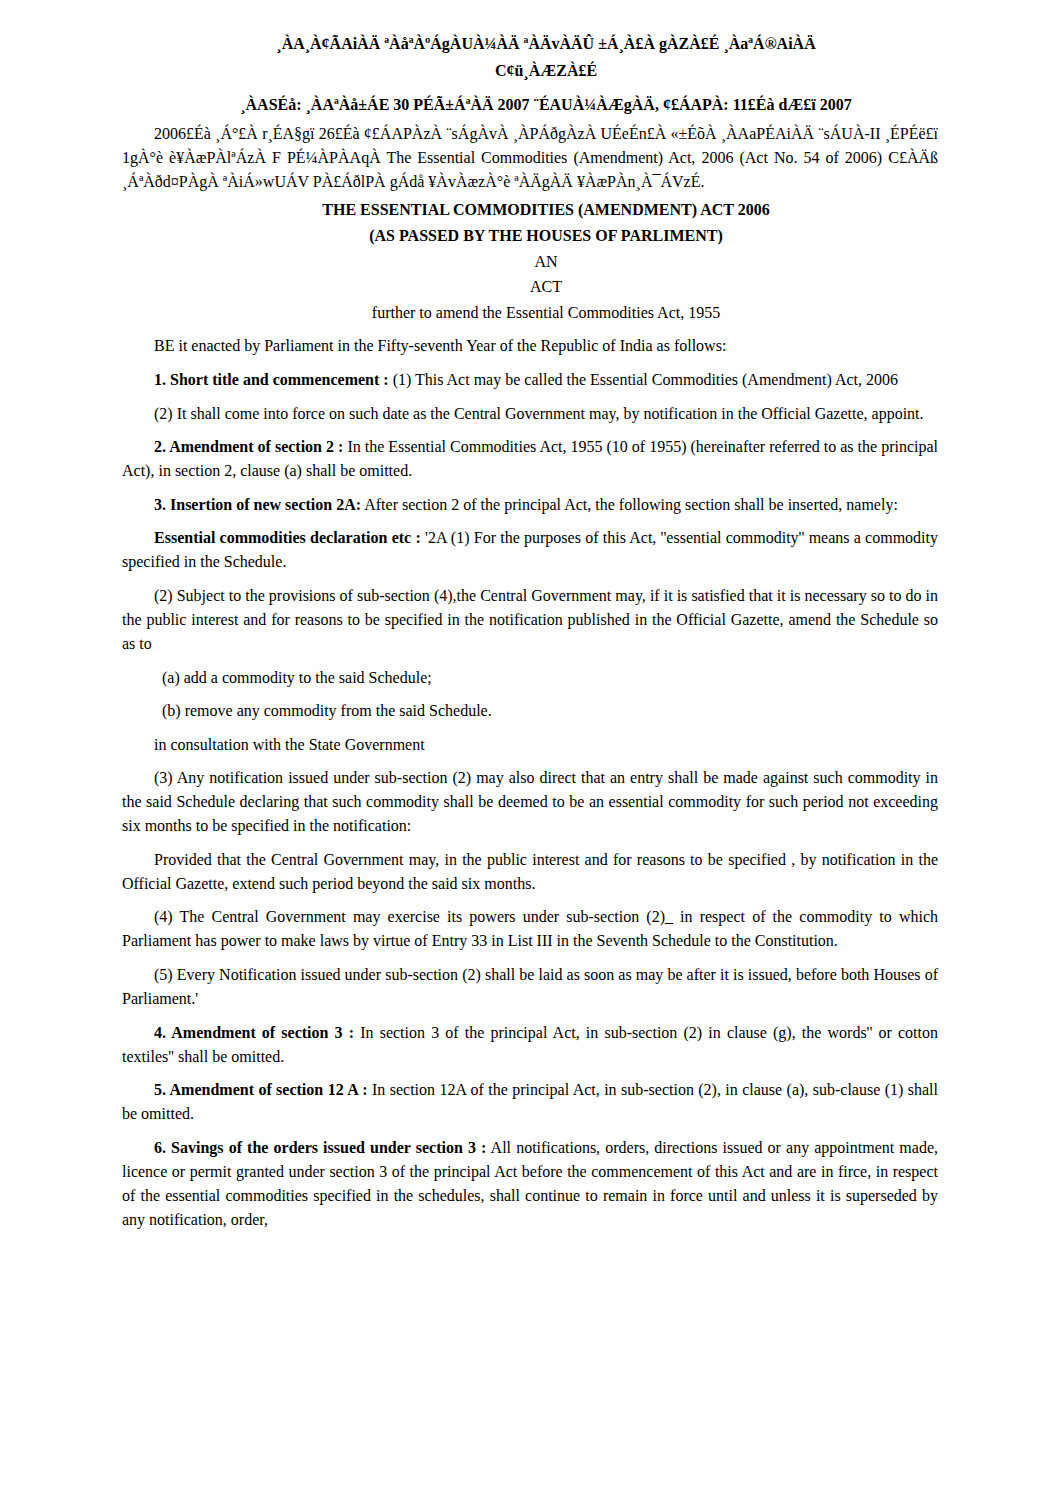¸ÀA¸À¢ÃAiÀÄ ªÀåªÀºÁgÀUÀ¼ÀÄ ªÀÄvÀÄÛ ±Á¸À£À gÀZÀ£É ¸ÀaªÁ®AiÀÄ
C¢ü¸ÀÆZÀ£É
¸ÀASÉå: ¸ÀAªÀå±ÁE 30 PÉÃ±ÁªÀÄ 2007 ¨ÉAUÀ¼ÀÆgÀÄ, ¢£ÁAPÀ: 11£Éà dÆ£ï 2007
2006£Éà ¸Á°£À r¸ÉA§gï 26£Éà ¢£ÁAPÀzÀ ¨sÁgÀvÀ ¸ÀPÁðgÀzÀ UÉeÉn£À «±ÉõÀ ¸ÀAaPÉAiÀÄ ¨sÁUÀ-II ¸ÉPÉë£ï 1gÀ°è è¥ÀæPÀlªÁzÀ F PÉ¼ÀPÀAqÀ The Essential Commodities (Amendment) Act, 2006 (Act No. 54 of 2006) C£ÀÄß ¸ÁªÀðd¤PÀgÀ ªÀiÁ»wUÁV PÀ£ÁðlPÀ gÁdå ¥ÀvÀæzÀ°è ªÀÄgÀÄ ¥ÀæPÀn¸À¯ÁVzÉ.
THE ESSENTIAL COMMODITIES (AMENDMENT) ACT 2006
(AS PASSED BY THE HOUSES OF PARLIMENT)
AN
ACT
further to amend the Essential Commodities Act, 1955
BE it enacted by Parliament in the Fifty-seventh Year of the Republic of India as follows:
1. Short title and commencement : (1) This Act may be called the Essential Commodities (Amendment) Act, 2006
(2) It shall come into force on such date as the Central Government may, by notification in the Official Gazette, appoint.
2. Amendment of section 2 : In the Essential Commodities Act, 1955 (10 of 1955) (hereinafter referred to as the principal Act), in section 2, clause (a) shall be omitted.
3. Insertion of new section 2A: After section 2 of the principal Act, the following section shall be inserted, namely:
Essential commodities declaration etc : '2A (1) For the purposes of this Act, ''essential commodity'' means a commodity specified in the Schedule.
(2) Subject to the provisions of sub-section (4),the Central Government may, if it is satisfied that it is necessary so to do in the public interest and for reasons to be specified in the notification published in the Official Gazette, amend the Schedule so as to
(a) add a commodity to the said Schedule;
(b) remove any commodity from the said Schedule.
in consultation with the State Government
(3) Any notification issued under sub-section (2) may also direct that an entry shall be made against such commodity in the said Schedule declaring that such commodity shall be deemed to be an essential commodity for such period not exceeding six months to be specified in the notification:
Provided that the Central Government may, in the public interest and for reasons to be specified , by notification in the Official Gazette, extend such period beyond the said six months.
(4) The Central Government may exercise its powers under sub-section (2)_ in respect of the commodity to which Parliament has power to make laws by virtue of Entry 33 in List III in the Seventh Schedule to the Constitution.
(5) Every Notification issued under sub-section (2) shall be laid as soon as may be after it is issued, before both Houses of Parliament.'
4. Amendment of section 3 : In section 3 of the principal Act, in sub-section (2) in clause (g), the words'' or cotton textiles'' shall be omitted.
5. Amendment of section 12 A : In section 12A of the principal Act, in sub-section (2), in clause (a), sub-clause (1) shall be omitted.
6. Savings of the orders issued under section 3 : All notifications, orders, directions issued or any appointment made, licence or permit granted under section 3 of the principal Act before the commencement of this Act and are in firce, in respect of the essential commodities specified in the schedules, shall continue to remain in force until and unless it is superseded by any notification, order,